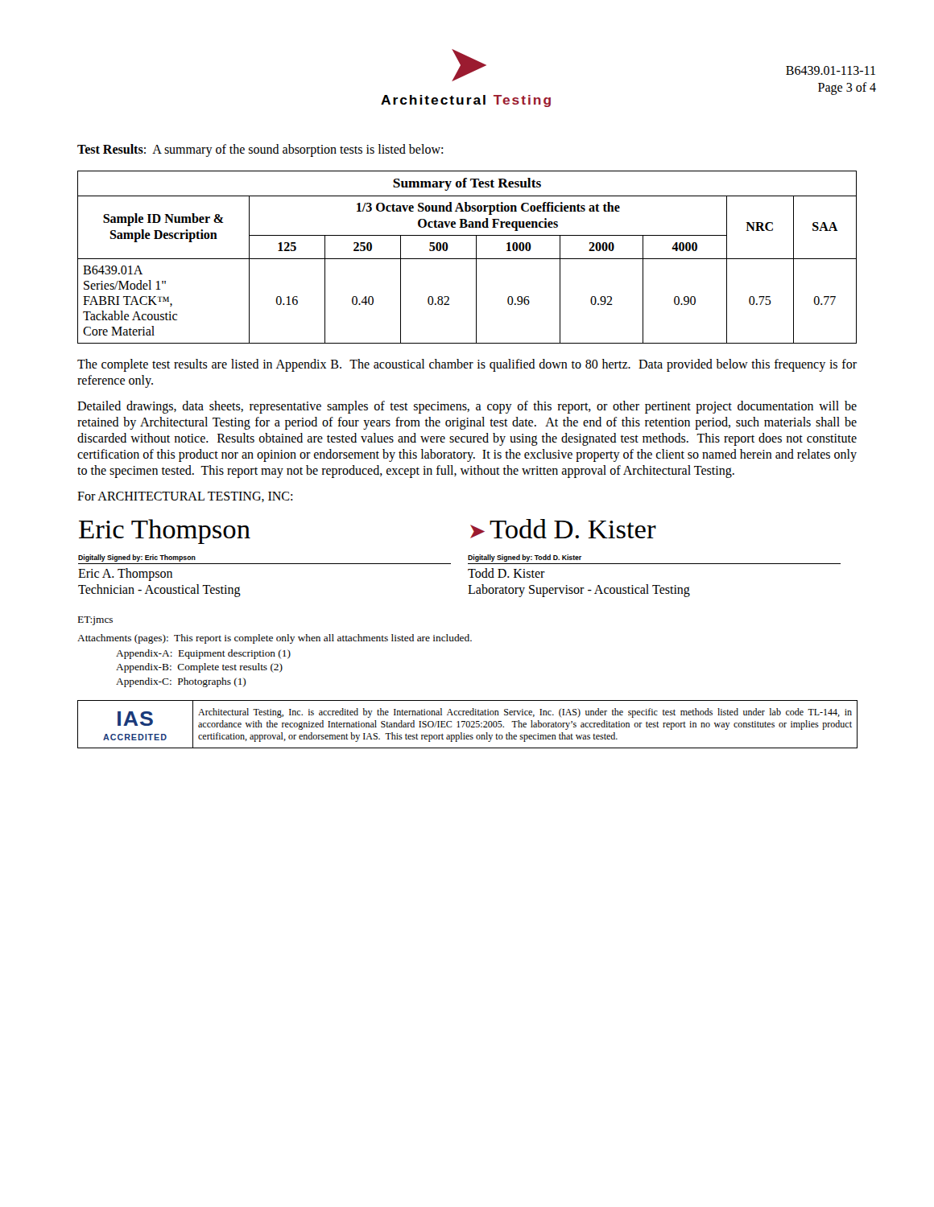➤
Architectural Testing
B6439.01-113-11
Page 3 of 4
Test Results: A summary of the sound absorption tests is listed below:
| Summary of Test Results |
| --- |
| Sample ID Number & Sample Description | 1/3 Octave Sound Absorption Coefficients at the Octave Band Frequencies | NRC | SAA |
| 125 | 250 | 500 | 1000 | 2000 | 4000 |
| B6439.01A Series/Model 1" FABRI TACK™, Tackable Acoustic Core Material | 0.16 | 0.40 | 0.82 | 0.96 | 0.92 | 0.90 | 0.75 | 0.77 |
The complete test results are listed in Appendix B. The acoustical chamber is qualified down to 80 hertz. Data provided below this frequency is for reference only.
Detailed drawings, data sheets, representative samples of test specimens, a copy of this report, or other pertinent project documentation will be retained by Architectural Testing for a period of four years from the original test date. At the end of this retention period, such materials shall be discarded without notice. Results obtained are tested values and were secured by using the designated test methods. This report does not constitute certification of this product nor an opinion or endorsement by this laboratory. It is the exclusive property of the client so named herein and relates only to the specimen tested. This report may not be reproduced, except in full, without the written approval of Architectural Testing.
For ARCHITECTURAL TESTING, INC:
| Eric Thompson Digitally Signed by: Eric Thompson Eric A. Thompson Technician - Acoustical Testing | ➤ Todd D. Kister Digitally Signed by: Todd D. Kister Todd D. Kister Laboratory Supervisor - Acoustical Testing |
ET:jmcs
Attachments (pages): This report is complete only when all attachments listed are included.
Appendix-A: Equipment description (1)
Appendix-B: Complete test results (2)
Appendix-C: Photographs (1)
IAS
ACCREDITED
Architectural Testing, Inc. is accredited by the International Accreditation Service, Inc. (IAS) under the specific test methods listed under lab code TL-144, in accordance with the recognized International Standard ISO/IEC 17025:2005. The laboratory’s accreditation or test report in no way constitutes or implies product certification, approval, or endorsement by IAS. This test report applies only to the specimen that was tested.